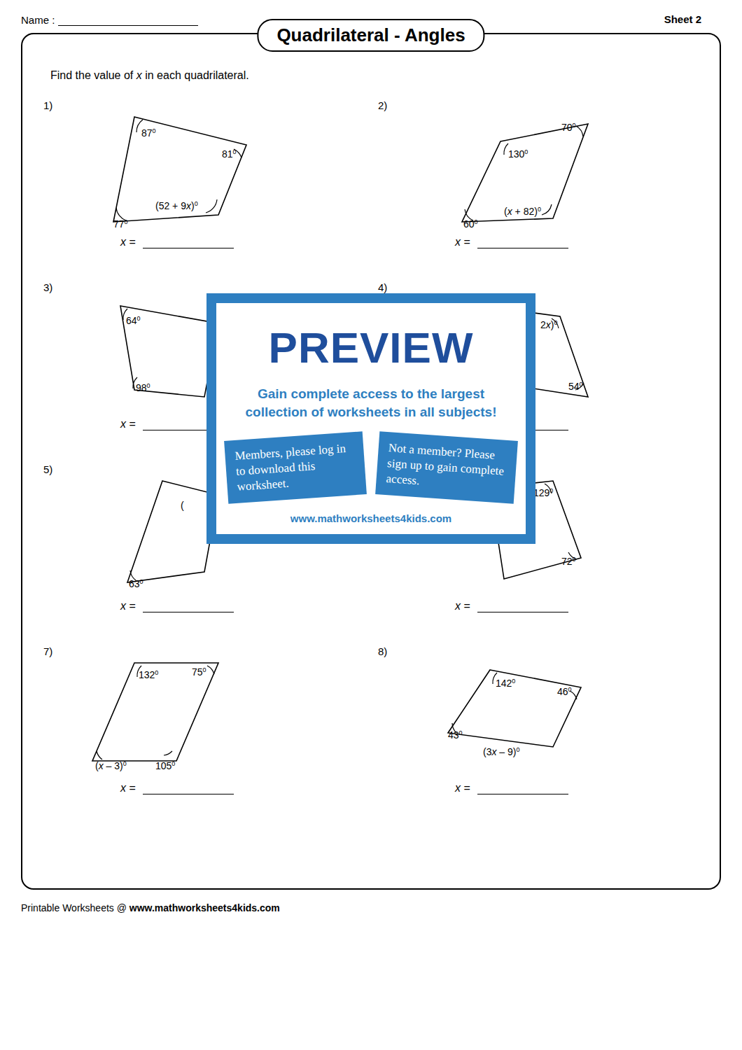Name :
Quadrilateral - Angles
Sheet 2
Find the value of x in each quadrilateral.
1)
870 810 (52 + 9x)0 770
x =
2)
1300 700 (x + 82)0 600
x =
3)
640 980
x =
4)
2x)0 540
x =
5)
630 (
x =
6)
1290 720
x =
7)
1320 750 (x – 3)0 1050
x =
8)
1420 460 430 (3x – 9)0
x =
PREVIEW
Gain complete access to the largest
collection of worksheets in all subjects!
Members, please log in to download this worksheet.
Not a member? Please sign up to gain complete access.
www.mathworksheets4kids.com
Printable Worksheets @ www.mathworksheets4kids.com